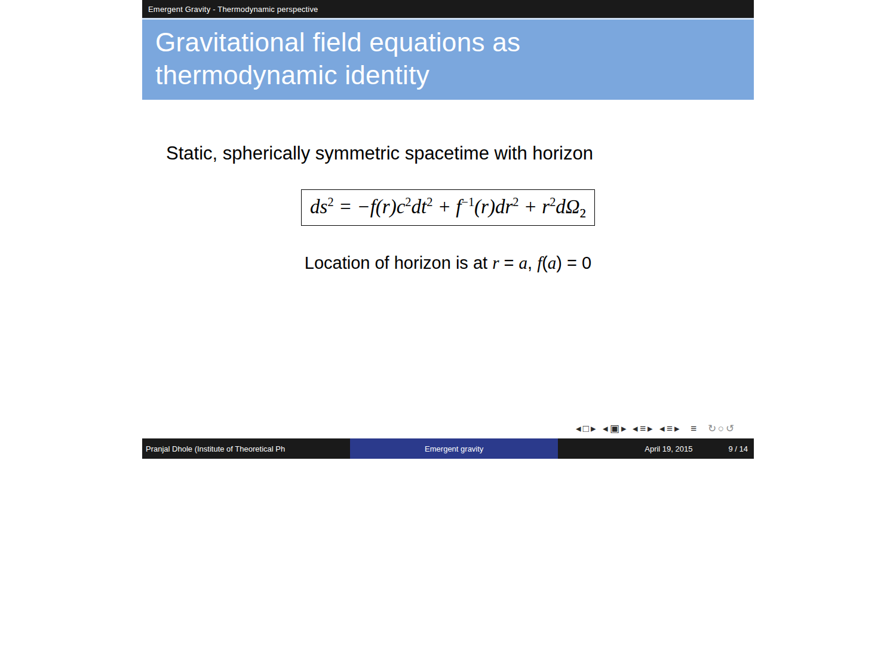Emergent Gravity - Thermodynamic perspective
Gravitational field equations as
thermodynamic identity
Static, spherically symmetric spacetime with horizon
ds2 = −f(r)c2dt2 + f−1(r)dr2 + r2dΩ22
Location of horizon is at r = a, f(a) = 0
◂□▸ ◂▣▸ ◂≡▸ ◂≡▸ ≡ ↻○↺
Pranjal Dhole (Institute of Theoretical Ph
Emergent gravity
April 19, 2015 9 / 14